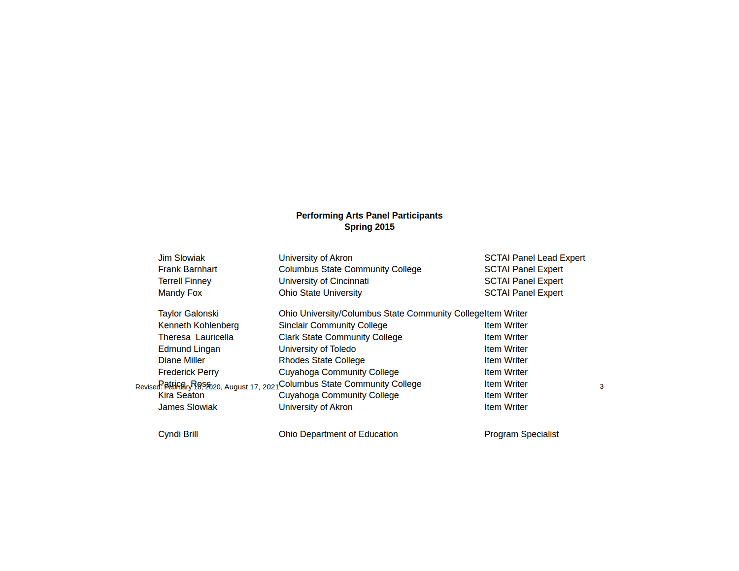Performing Arts Panel Participants
Spring 2015
| Jim Slowiak | University of Akron | SCTAI Panel Lead Expert |
| Frank Barnhart | Columbus State Community College | SCTAI Panel Expert |
| Terrell Finney | University of Cincinnati | SCTAI Panel Expert |
| Mandy Fox | Ohio State University | SCTAI Panel Expert |
| Taylor Galonski | Ohio University/Columbus State Community College | Item Writer |
| Kenneth Kohlenberg | Sinclair Community College | Item Writer |
| Theresa Lauricella | Clark State Community College | Item Writer |
| Edmund Lingan | University of Toledo | Item Writer |
| Diane Miller | Rhodes State College | Item Writer |
| Frederick Perry | Cuyahoga Community College | Item Writer |
| Patrice Ross | Columbus State Community College | Item Writer |
| Kira Seaton | Cuyahoga Community College | Item Writer |
| James Slowiak | University of Akron | Item Writer |
| Cyndi Brill | Ohio Department of Education | Program Specialist |
Revised: February 18, 2020, August 17, 2021
3